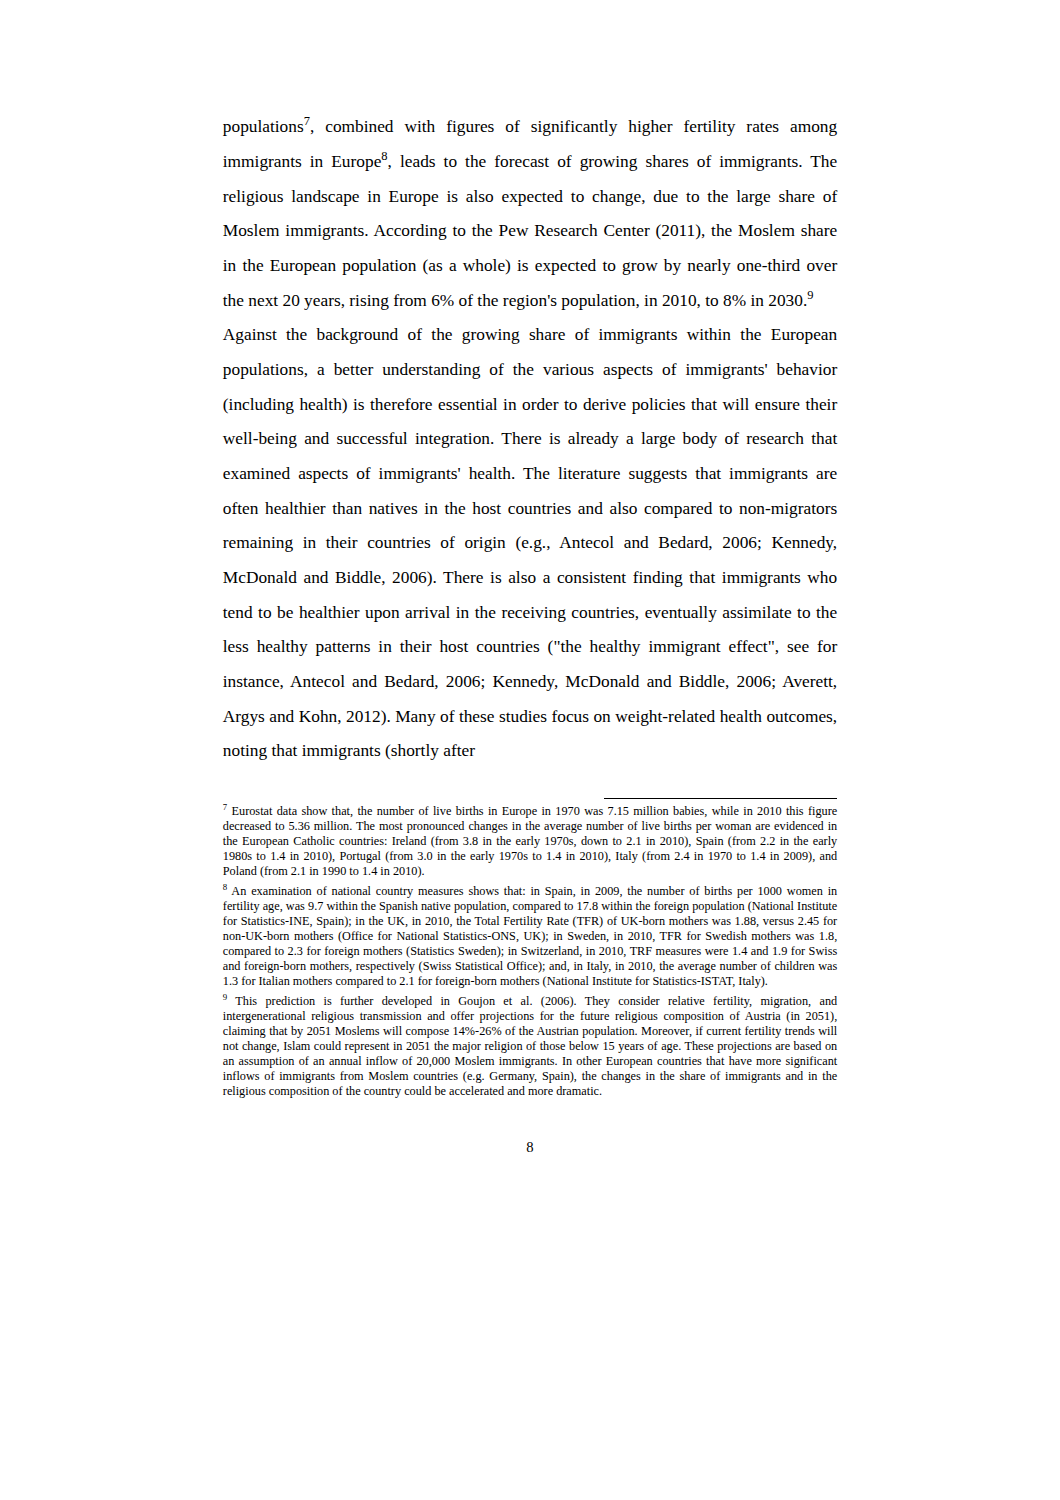populations7, combined with figures of significantly higher fertility rates among immigrants in Europe8, leads to the forecast of growing shares of immigrants. The religious landscape in Europe is also expected to change, due to the large share of Moslem immigrants. According to the Pew Research Center (2011), the Moslem share in the European population (as a whole) is expected to grow by nearly one-third over the next 20 years, rising from 6% of the region's population, in 2010, to 8% in 2030.9
Against the background of the growing share of immigrants within the European populations, a better understanding of the various aspects of immigrants' behavior (including health) is therefore essential in order to derive policies that will ensure their well-being and successful integration. There is already a large body of research that examined aspects of immigrants' health. The literature suggests that immigrants are often healthier than natives in the host countries and also compared to non-migrators remaining in their countries of origin (e.g., Antecol and Bedard, 2006; Kennedy, McDonald and Biddle, 2006). There is also a consistent finding that immigrants who tend to be healthier upon arrival in the receiving countries, eventually assimilate to the less healthy patterns in their host countries ("the healthy immigrant effect", see for instance, Antecol and Bedard, 2006; Kennedy, McDonald and Biddle, 2006; Averett, Argys and Kohn, 2012). Many of these studies focus on weight-related health outcomes, noting that immigrants (shortly after
7 Eurostat data show that, the number of live births in Europe in 1970 was 7.15 million babies, while in 2010 this figure decreased to 5.36 million. The most pronounced changes in the average number of live births per woman are evidenced in the European Catholic countries: Ireland (from 3.8 in the early 1970s, down to 2.1 in 2010), Spain (from 2.2 in the early 1980s to 1.4 in 2010), Portugal (from 3.0 in the early 1970s to 1.4 in 2010), Italy (from 2.4 in 1970 to 1.4 in 2009), and Poland (from 2.1 in 1990 to 1.4 in 2010).
8 An examination of national country measures shows that: in Spain, in 2009, the number of births per 1000 women in fertility age, was 9.7 within the Spanish native population, compared to 17.8 within the foreign population (National Institute for Statistics-INE, Spain); in the UK, in 2010, the Total Fertility Rate (TFR) of UK-born mothers was 1.88, versus 2.45 for non-UK-born mothers (Office for National Statistics-ONS, UK); in Sweden, in 2010, TFR for Swedish mothers was 1.8, compared to 2.3 for foreign mothers (Statistics Sweden); in Switzerland, in 2010, TRF measures were 1.4 and 1.9 for Swiss and foreign-born mothers, respectively (Swiss Statistical Office); and, in Italy, in 2010, the average number of children was 1.3 for Italian mothers compared to 2.1 for foreign-born mothers (National Institute for Statistics-ISTAT, Italy).
9 This prediction is further developed in Goujon et al. (2006). They consider relative fertility, migration, and intergenerational religious transmission and offer projections for the future religious composition of Austria (in 2051), claiming that by 2051 Moslems will compose 14%-26% of the Austrian population. Moreover, if current fertility trends will not change, Islam could represent in 2051 the major religion of those below 15 years of age. These projections are based on an assumption of an annual inflow of 20,000 Moslem immigrants. In other European countries that have more significant inflows of immigrants from Moslem countries (e.g. Germany, Spain), the changes in the share of immigrants and in the religious composition of the country could be accelerated and more dramatic.
8